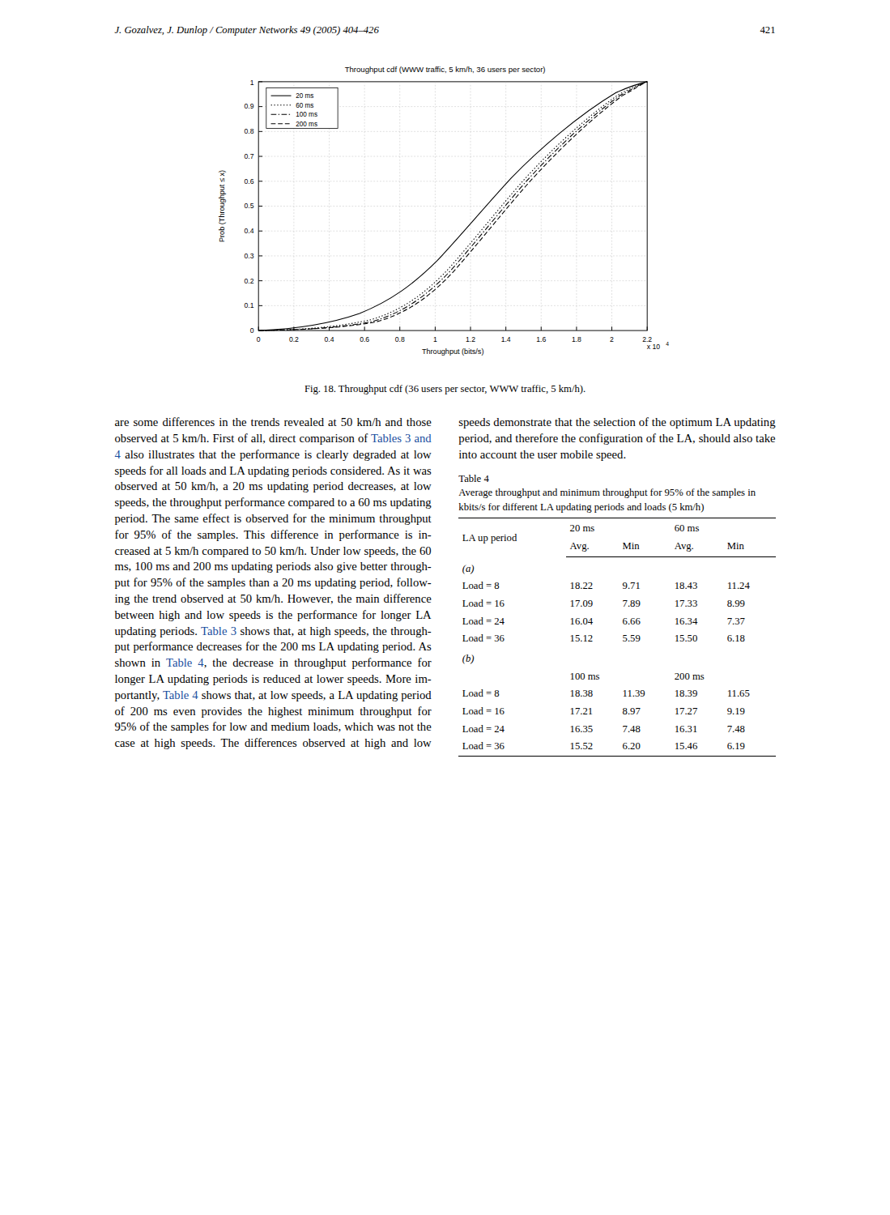J. Gozalvez, J. Dunlop / Computer Networks 49 (2005) 404–426 421
Throughput cdf (WWW traffic, 5 km/h, 36 users per sector) Throughput cdf (WWW traffic, 5 km/h, 36 users per sector) 0 0.1 0.2 0.3 0.4 0.5 0.6 0.7 0.8 0.9 1 0 0.2 0.4 0.6 0.8 1 1.2 1.4 1.6 1.8 2 2.2 Throughput (bits/s) x 10 4 Prob (Throughput ≤ x) 20 ms 60 ms 100 ms 200 ms
Fig. 18. Throughput cdf (36 users per sector, WWW traffic, 5 km/h).
are some differences in the trends revealed at 50 km/h and those observed at 5 km/h. First of all, direct comparison of Tables 3 and 4 also illustrates that the performance is clearly degraded at low speeds for all loads and LA updating periods considered. As it was observed at 50 km/h, a 20 ms updating period decreases, at low speeds, the throughput performance compared to a 60 ms updating period. The same effect is observed for the minimum throughput for 95% of the samples. This difference in performance is increased at 5 km/h compared to 50 km/h. Under low speeds, the 60 ms, 100 ms and 200 ms updating periods also give better throughput for 95% of the samples than a 20 ms updating period, following the trend observed at 50 km/h. However, the main difference between high and low speeds is the performance for longer LA updating periods. Table 3 shows that, at high speeds, the throughput performance decreases for the 200 ms LA updating period. As shown in Table 4, the decrease in throughput performance for longer LA updating periods is reduced at lower speeds. More importantly, Table 4 shows that, at low speeds, a LA updating period of 200 ms even provides the highest minimum throughput for 95% of the samples for low and medium loads, which was not the case at high speeds. The differences observed at high and low speeds demonstrate that the selection of the optimum LA updating period, and therefore the configuration of the LA, should also take into account the user mobile speed.
Table 4 Average throughput and minimum throughput for 95% of the samples in kbits/s for different LA updating periods and loads (5 km/h)
| LA up period | 20 ms | 60 ms |
| --- | --- | --- |
| Avg. | Min | Avg. | Min |
| (a) |
| Load = 8 | 18.22 | 9.71 | 18.43 | 11.24 |
| Load = 16 | 17.09 | 7.89 | 17.33 | 8.99 |
| Load = 24 | 16.04 | 6.66 | 16.34 | 7.37 |
| Load = 36 | 15.12 | 5.59 | 15.50 | 6.18 |
| (b) |
| | 100 ms | 200 ms |
| Load = 8 | 18.38 | 11.39 | 18.39 | 11.65 |
| Load = 16 | 17.21 | 8.97 | 17.27 | 9.19 |
| Load = 24 | 16.35 | 7.48 | 16.31 | 7.48 |
| Load = 36 | 15.52 | 6.20 | 15.46 | 6.19 |